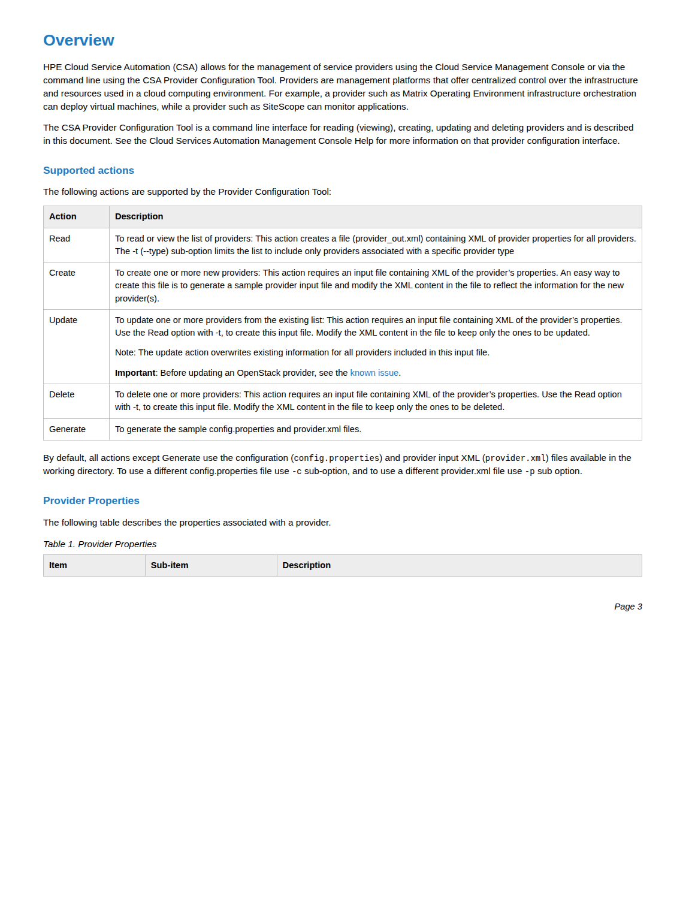Overview
HPE Cloud Service Automation (CSA) allows for the management of service providers using the Cloud Service Management Console or via the command line using the CSA Provider Configuration Tool. Providers are management platforms that offer centralized control over the infrastructure and resources used in a cloud computing environment. For example, a provider such as Matrix Operating Environment infrastructure orchestration can deploy virtual machines, while a provider such as SiteScope can monitor applications.
The CSA Provider Configuration Tool is a command line interface for reading (viewing), creating, updating and deleting providers and is described in this document. See the Cloud Services Automation Management Console Help for more information on that provider configuration interface.
Supported actions
The following actions are supported by the Provider Configuration Tool:
| Action | Description |
| --- | --- |
| Read | To read or view the list of providers: This action creates a file (provider_out.xml) containing XML of provider properties for all providers. The -t (--type) sub-option limits the list to include only providers associated with a specific provider type |
| Create | To create one or more new providers: This action requires an input file containing XML of the provider’s properties. An easy way to create this file is to generate a sample provider input file and modify the XML content in the file to reflect the information for the new provider(s). |
| Update | To update one or more providers from the existing list: This action requires an input file containing XML of the provider’s properties. Use the Read option with -t, to create this input file. Modify the XML content in the file to keep only the ones to be updated. Note: The update action overwrites existing information for all providers included in this input file. Important : Before updating an OpenStack provider, see the known issue . |
| Delete | To delete one or more providers: This action requires an input file containing XML of the provider’s properties. Use the Read option with -t, to create this input file. Modify the XML content in the file to keep only the ones to be deleted. |
| Generate | To generate the sample config.properties and provider.xml files. |
By default, all actions except Generate use the configuration (config.properties) and provider input XML (provider.xml) files available in the working directory. To use a different config.properties file use -c sub-option, and to use a different provider.xml file use -p sub option.
Provider Properties
The following table describes the properties associated with a provider.
Table 1. Provider Properties
| Item | Sub-item | Description |
| --- | --- | --- |
Page 3